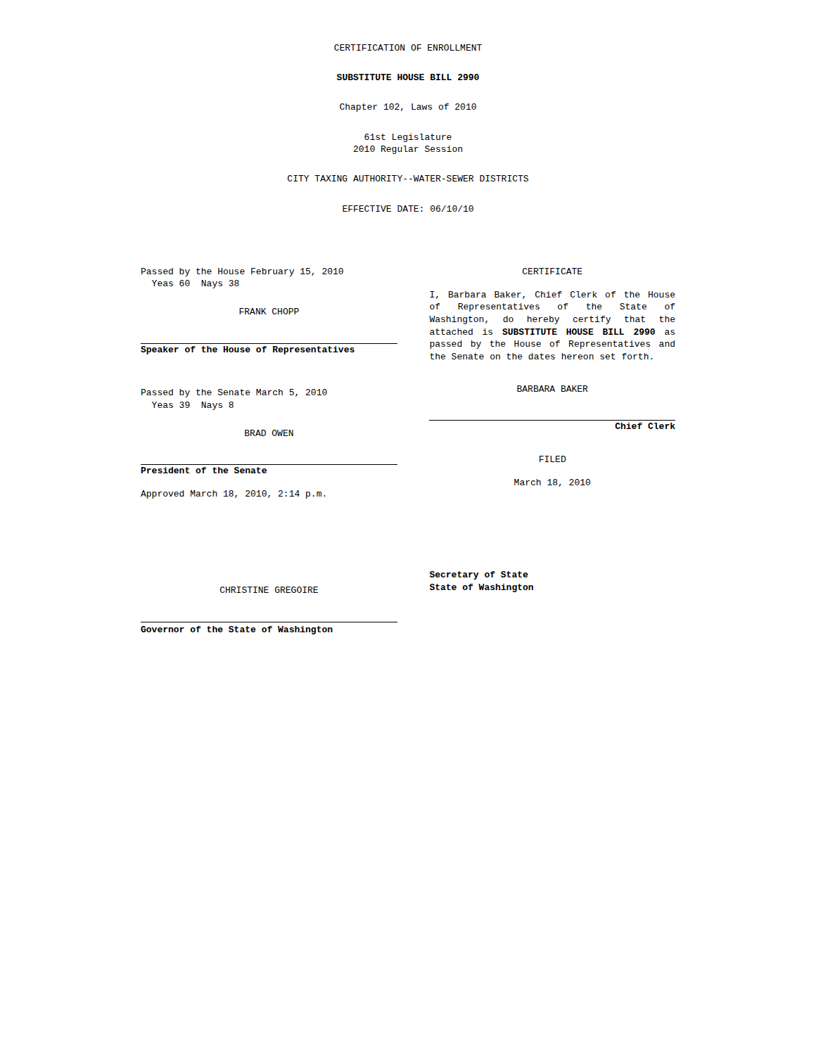CERTIFICATION OF ENROLLMENT
SUBSTITUTE HOUSE BILL 2990
Chapter 102, Laws of 2010
61st Legislature
2010 Regular Session
CITY TAXING AUTHORITY--WATER-SEWER DISTRICTS
EFFECTIVE DATE: 06/10/10
Passed by the House February 15, 2010
Yeas 60 Nays 38
FRANK CHOPP
Speaker of the House of Representatives
Passed by the Senate March 5, 2010
Yeas 39 Nays 8
BRAD OWEN
President of the Senate
Approved March 18, 2010, 2:14 p.m.
CERTIFICATE
I, Barbara Baker, Chief Clerk of the House of Representatives of the State of Washington, do hereby certify that the attached is SUBSTITUTE HOUSE BILL 2990 as passed by the House of Representatives and the Senate on the dates hereon set forth.
BARBARA BAKER
Chief Clerk
FILED
March 18, 2010
CHRISTINE GREGOIRE
Governor of the State of Washington
Secretary of State
State of Washington